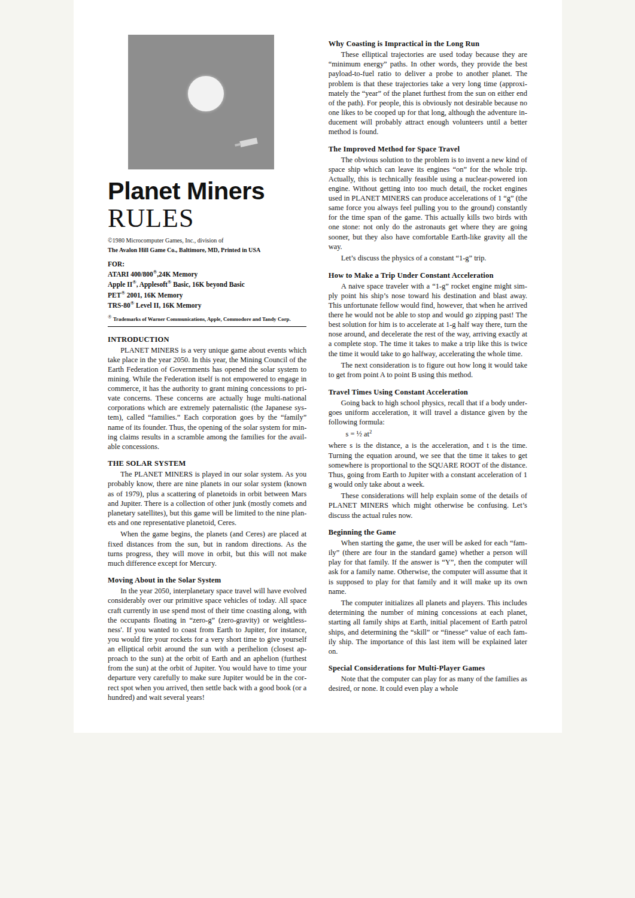Planet MinersRULES
©1980 Microcomputer Games, Inc., division of
The Avalon Hill Game Co., Baltimore, MD, Printed in USA
FOR:
ATARI 400/800®,24K Memory
Apple II®, Applesoft® Basic, 16K beyond Basic
PET® 2001, 16K Memory
TRS-80® Level II, 16K Memory
® Trademarks of Warner Communications, Apple, Commodore and Tandy Corp.
Introduction
PLANET MINERS is a very unique game about events which take place in the year 2050. In this year, the Mining Council of the Earth Federation of Governments has opened the solar system to mining. While the Federation itself is not empowered to engage in commerce, it has the authority to grant mining concessions to private concerns. These concerns are actually huge multi-national corporations which are extremely paternalistic (the Japanese system), called “families.” Each corporation goes by the “family” name of its founder. Thus, the opening of the solar system for mining claims results in a scramble among the families for the available concessions.
The Solar System
The PLANET MINERS is played in our solar system. As you probably know, there are nine planets in our solar system (known as of 1979), plus a scattering of planetoids in orbit between Mars and Jupiter. There is a collection of other junk (mostly comets and planetary satellites), but this game will be limited to the nine planets and one representative planetoid, Ceres.
When the game begins, the planets (and Ceres) are placed at fixed distances from the sun, but in random directions. As the turns progress, they will move in orbit, but this will not make much difference except for Mercury.
Moving About in the Solar System
In the year 2050, interplanetary space travel will have evolved considerably over our primitive space vehicles of today. All space craft currently in use spend most of their time coasting along, with the occupants floating in “zero-g” (zero-gravity) or weightlessness'. If you wanted to coast from Earth to Jupiter, for instance, you would fire your rockets for a very short time to give yourself an elliptical orbit around the sun with a perihelion (closest approach to the sun) at the orbit of Earth and an aphelion (furthest from the sun) at the orbit of Jupiter. You would have to time your departure very carefully to make sure Jupiter would be in the correct spot when you arrived, then settle back with a good book (or a hundred) and wait several years!
Why Coasting is Impractical in the Long Run
These elliptical trajectories are used today because they are “minimum energy” paths. In other words, they provide the best payload-to-fuel ratio to deliver a probe to another planet. The problem is that these trajectories take a very long time (approximately the “year” of the planet furthest from the sun on either end of the path). For people, this is obviously not desirable because no one likes to be cooped up for that long, although the adventure inducement will probably attract enough volunteers until a better method is found.
The Improved Method for Space Travel
The obvious solution to the problem is to invent a new kind of space ship which can leave its engines “on” for the whole trip. Actually, this is technically feasible using a nuclear-powered ion engine. Without getting into too much detail, the rocket engines used in PLANET MINERS can produce accelerations of 1 “g” (the same force you always feel pulling you to the ground) constantly for the time span of the game. This actually kills two birds with one stone: not only do the astronauts get where they are going sooner, but they also have comfortable Earth-like gravity all the way.
Let’s discuss the physics of a constant “1-g” trip.
How to Make a Trip Under Constant Acceleration
A naive space traveler with a “1-g” rocket engine might simply point his ship’s nose toward his destination and blast away. This unfortunate fellow would find, however, that when he arrived there he would not be able to stop and would go zipping past! The best solution for him is to accelerate at 1-g half way there, turn the nose around, and decelerate the rest of the way, arriving exactly at a complete stop. The time it takes to make a trip like this is twice the time it would take to go halfway, accelerating the whole time.
The next consideration is to figure out how long it would take to get from point A to point B using this method.
Travel Times Using Constant Acceleration
Going back to high school physics, recall that if a body undergoes uniform acceleration, it will travel a distance given by the following formula:
s = ½ at2
where s is the distance, a is the acceleration, and t is the time. Turning the equation around, we see that the time it takes to get somewhere is proportional to the SQUARE ROOT of the distance. Thus, going from Earth to Jupiter with a constant acceleration of 1 g would only take about a week.
These considerations will help explain some of the details of PLANET MINERS which might otherwise be confusing. Let’s discuss the actual rules now.
Beginning the Game
When starting the game, the user will be asked for each “family” (there are four in the standard game) whether a person will play for that family. If the answer is “Y”, then the computer will ask for a family name. Otherwise, the computer will assume that it is supposed to play for that family and it will make up its own name.
The computer initializes all planets and players. This includes determining the number of mining concessions at each planet, starting all family ships at Earth, initial placement of Earth patrol ships, and determining the “skill” or “finesse” value of each family ship. The importance of this last item will be explained later on.
Special Considerations for Multi-Player Games
Note that the computer can play for as many of the families as desired, or none. It could even play a whole